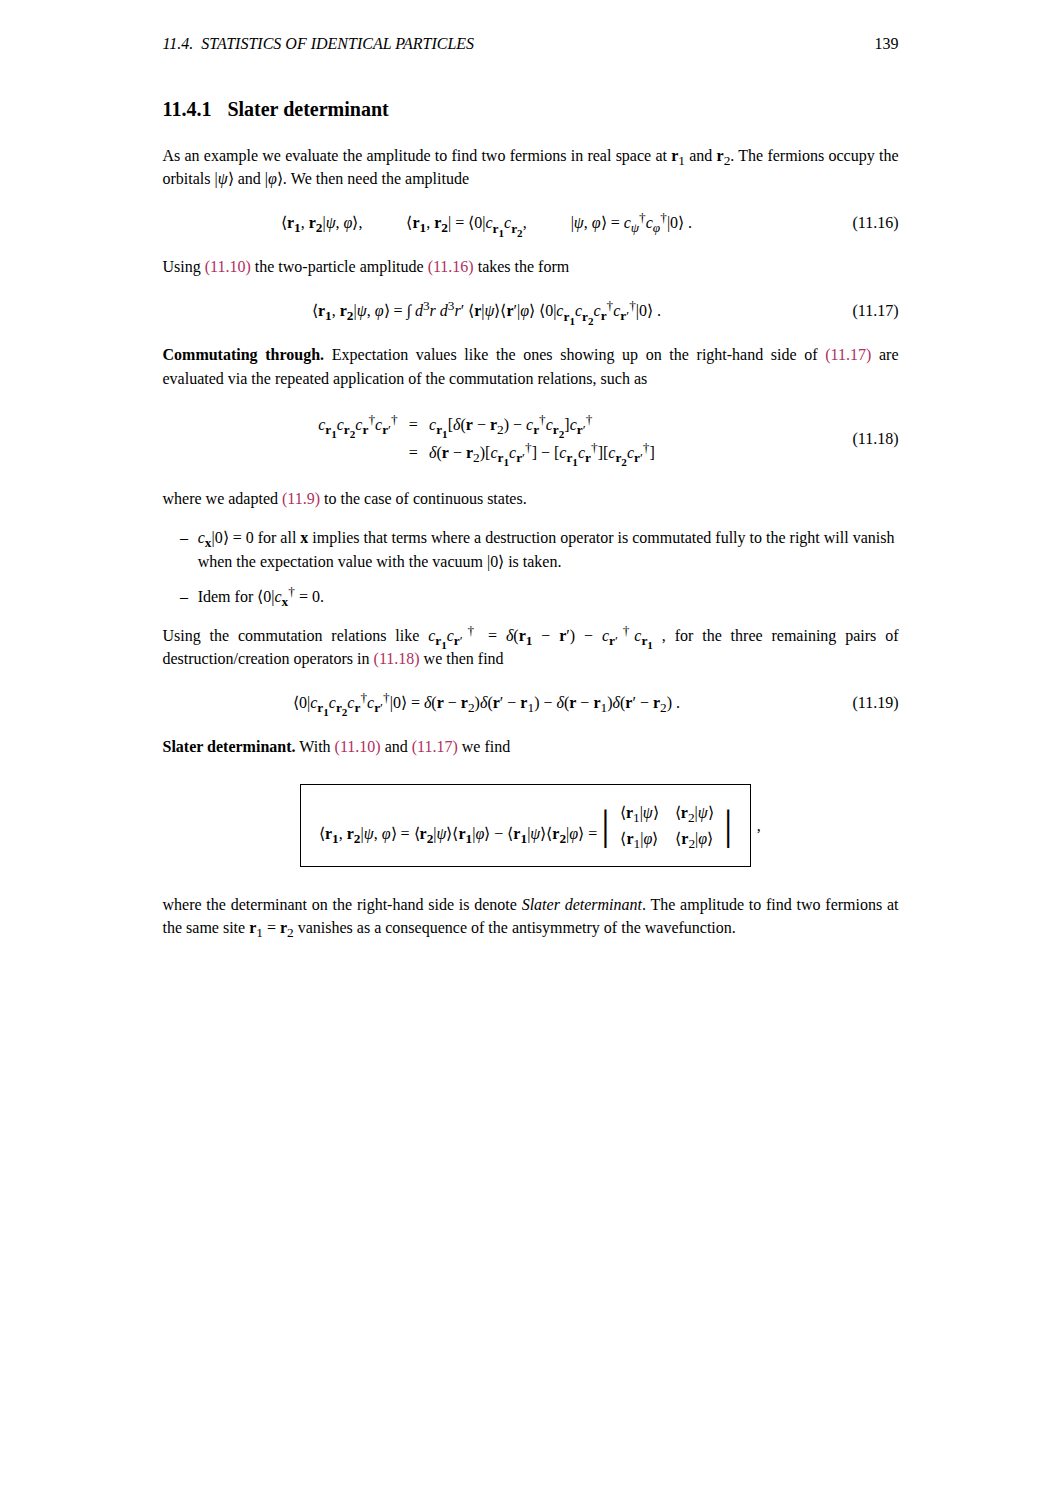11.4. STATISTICS OF IDENTICAL PARTICLES 139
11.4.1 Slater determinant
As an example we evaluate the amplitude to find two fermions in real space at r1 and r2. The fermions occupy the orbitals |ψ⟩ and |φ⟩. We then need the amplitude
⟨r1, r2|ψ, φ⟩, ⟨r1, r2| = ⟨0|cr1cr2, |ψ, φ⟩ = cψ†cφ†|0⟩ .
(11.16)
Using (11.10) the two-particle amplitude (11.16) takes the form
⟨r1, r2|ψ, φ⟩ = ∫ d3r d3r′ ⟨r|ψ⟩⟨r′|φ⟩ ⟨0|cr1cr2cr†cr′†|0⟩ .
(11.17)
Commutating through. Expectation values like the ones showing up on the right-hand side of (11.17) are evaluated via the repeated application of the commutation relations, such as
| c r 1 c r 2 c r † c r ′ † | = | c r 1 [ δ ( r − r 2 ) − c r † c r 2 ] c r ′ † |
| | = | δ ( r − r 2 )[ c r 1 c r ′ † ] − [ c r 1 c r † ][ c r 2 c r ′ † ] |
(11.18)
where we adapted (11.9) to the case of continuous states.
cx|0⟩ = 0 for all x implies that terms where a destruction operator is commutated fully to the right will vanish when the expectation value with the vacuum |0⟩ is taken.
Idem for ⟨0|cx† = 0.
Using the commutation relations like cr1cr′† = δ(r1 − r′) − cr′†cr1 , for the three remaining pairs of destruction/creation operators in (11.18) we then find
⟨0|cr1cr2cr†cr′†|0⟩ = δ(r − r2)δ(r′ − r1) − δ(r − r1)δ(r′ − r2) .
(11.19)
Slater determinant. With (11.10) and (11.17) we find
⟨r1, r2|ψ, φ⟩ = ⟨r2|ψ⟩⟨r1|φ⟩ − ⟨r1|ψ⟩⟨r2|φ⟩ = |
| ⟨ r 1 / ψ ⟩ | ⟨ r 2 / ψ ⟩ |
| ⟨ r 1 / φ ⟩ | ⟨ r 2 / φ ⟩ |
|
,
where the determinant on the right-hand side is denote Slater determinant. The amplitude to find two fermions at the same site r1 = r2 vanishes as a consequence of the antisymmetry of the wavefunction.